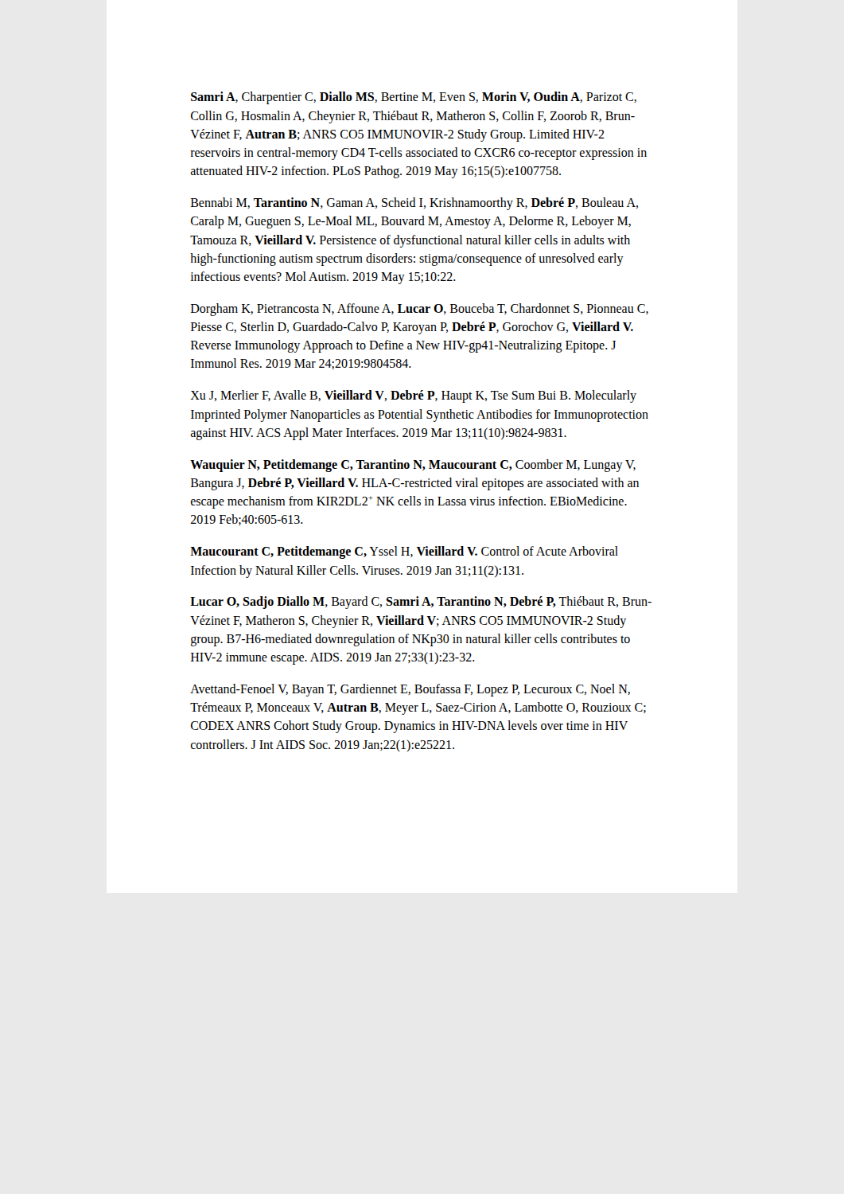Samri A, Charpentier C, Diallo MS, Bertine M, Even S, Morin V, Oudin A, Parizot C, Collin G, Hosmalin A, Cheynier R, Thiébaut R, Matheron S, Collin F, Zoorob R, Brun-Vézinet F, Autran B; ANRS CO5 IMMUNOVIR-2 Study Group. Limited HIV-2 reservoirs in central-memory CD4 T-cells associated to CXCR6 co-receptor expression in attenuated HIV-2 infection. PLoS Pathog. 2019 May 16;15(5):e1007758.
Bennabi M, Tarantino N, Gaman A, Scheid I, Krishnamoorthy R, Debré P, Bouleau A, Caralp M, Gueguen S, Le-Moal ML, Bouvard M, Amestoy A, Delorme R, Leboyer M, Tamouza R, Vieillard V. Persistence of dysfunctional natural killer cells in adults with high-functioning autism spectrum disorders: stigma/consequence of unresolved early infectious events? Mol Autism. 2019 May 15;10:22.
Dorgham K, Pietrancosta N, Affoune A, Lucar O, Bouceba T, Chardonnet S, Pionneau C, Piesse C, Sterlin D, Guardado-Calvo P, Karoyan P, Debré P, Gorochov G, Vieillard V. Reverse Immunology Approach to Define a New HIV-gp41-Neutralizing Epitope. J Immunol Res. 2019 Mar 24;2019:9804584.
Xu J, Merlier F, Avalle B, Vieillard V, Debré P, Haupt K, Tse Sum Bui B. Molecularly Imprinted Polymer Nanoparticles as Potential Synthetic Antibodies for Immunoprotection against HIV. ACS Appl Mater Interfaces. 2019 Mar 13;11(10):9824-9831.
Wauquier N, Petitdemange C, Tarantino N, Maucourant C, Coomber M, Lungay V, Bangura J, Debré P, Vieillard V. HLA-C-restricted viral epitopes are associated with an escape mechanism from KIR2DL2+ NK cells in Lassa virus infection. EBioMedicine. 2019 Feb;40:605-613.
Maucourant C, Petitdemange C, Yssel H, Vieillard V. Control of Acute Arboviral Infection by Natural Killer Cells. Viruses. 2019 Jan 31;11(2):131.
Lucar O, Sadjo Diallo M, Bayard C, Samri A, Tarantino N, Debré P, Thiébaut R, Brun-Vézinet F, Matheron S, Cheynier R, Vieillard V; ANRS CO5 IMMUNOVIR-2 Study group. B7-H6-mediated downregulation of NKp30 in natural killer cells contributes to HIV-2 immune escape. AIDS. 2019 Jan 27;33(1):23-32.
Avettand-Fenoel V, Bayan T, Gardiennet E, Boufassa F, Lopez P, Lecuroux C, Noel N, Trémeaux P, Monceaux V, Autran B, Meyer L, Saez-Cirion A, Lambotte O, Rouzioux C; CODEX ANRS Cohort Study Group. Dynamics in HIV-DNA levels over time in HIV controllers. J Int AIDS Soc. 2019 Jan;22(1):e25221.